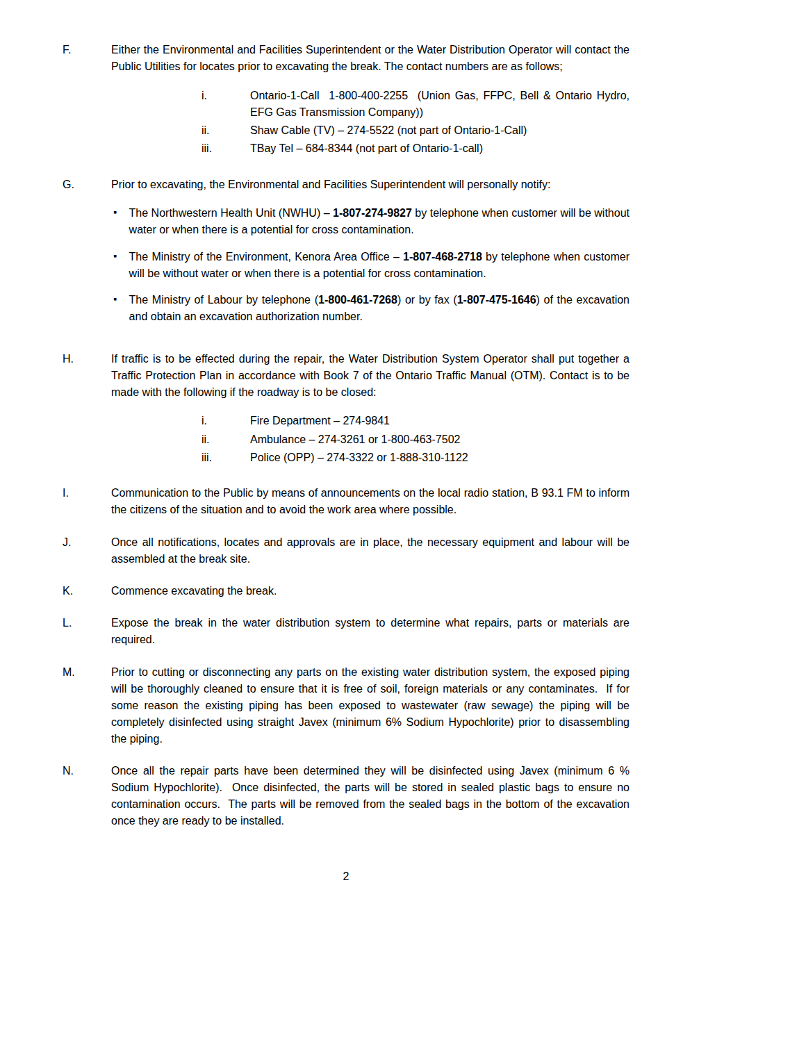F.
Either the Environmental and Facilities Superintendent or the Water Distribution Operator will contact the Public Utilities for locates prior to excavating the break. The contact numbers are as follows;
i. Ontario-1-Call 1-800-400-2255 (Union Gas, FFPC, Bell & Ontario Hydro, EFG Gas Transmission Company))
ii. Shaw Cable (TV) – 274-5522 (not part of Ontario-1-Call)
iii. TBay Tel – 684-8344 (not part of Ontario-1-call)
G.
Prior to excavating, the Environmental and Facilities Superintendent will personally notify:
The Northwestern Health Unit (NWHU) – 1-807-274-9827 by telephone when customer will be without water or when there is a potential for cross contamination.
The Ministry of the Environment, Kenora Area Office – 1-807-468-2718 by telephone when customer will be without water or when there is a potential for cross contamination.
The Ministry of Labour by telephone (1-800-461-7268) or by fax (1-807-475-1646) of the excavation and obtain an excavation authorization number.
H.
If traffic is to be effected during the repair, the Water Distribution System Operator shall put together a Traffic Protection Plan in accordance with Book 7 of the Ontario Traffic Manual (OTM). Contact is to be made with the following if the roadway is to be closed:
i. Fire Department – 274-9841
ii. Ambulance – 274-3261 or 1-800-463-7502
iii. Police (OPP) – 274-3322 or 1-888-310-1122
I.
Communication to the Public by means of announcements on the local radio station, B 93.1 FM to inform the citizens of the situation and to avoid the work area where possible.
J.
Once all notifications, locates and approvals are in place, the necessary equipment and labour will be assembled at the break site.
K.
Commence excavating the break.
L.
Expose the break in the water distribution system to determine what repairs, parts or materials are required.
M.
Prior to cutting or disconnecting any parts on the existing water distribution system, the exposed piping will be thoroughly cleaned to ensure that it is free of soil, foreign materials or any contaminates. If for some reason the existing piping has been exposed to wastewater (raw sewage) the piping will be completely disinfected using straight Javex (minimum 6% Sodium Hypochlorite) prior to disassembling the piping.
N.
Once all the repair parts have been determined they will be disinfected using Javex (minimum 6 % Sodium Hypochlorite). Once disinfected, the parts will be stored in sealed plastic bags to ensure no contamination occurs. The parts will be removed from the sealed bags in the bottom of the excavation once they are ready to be installed.
2